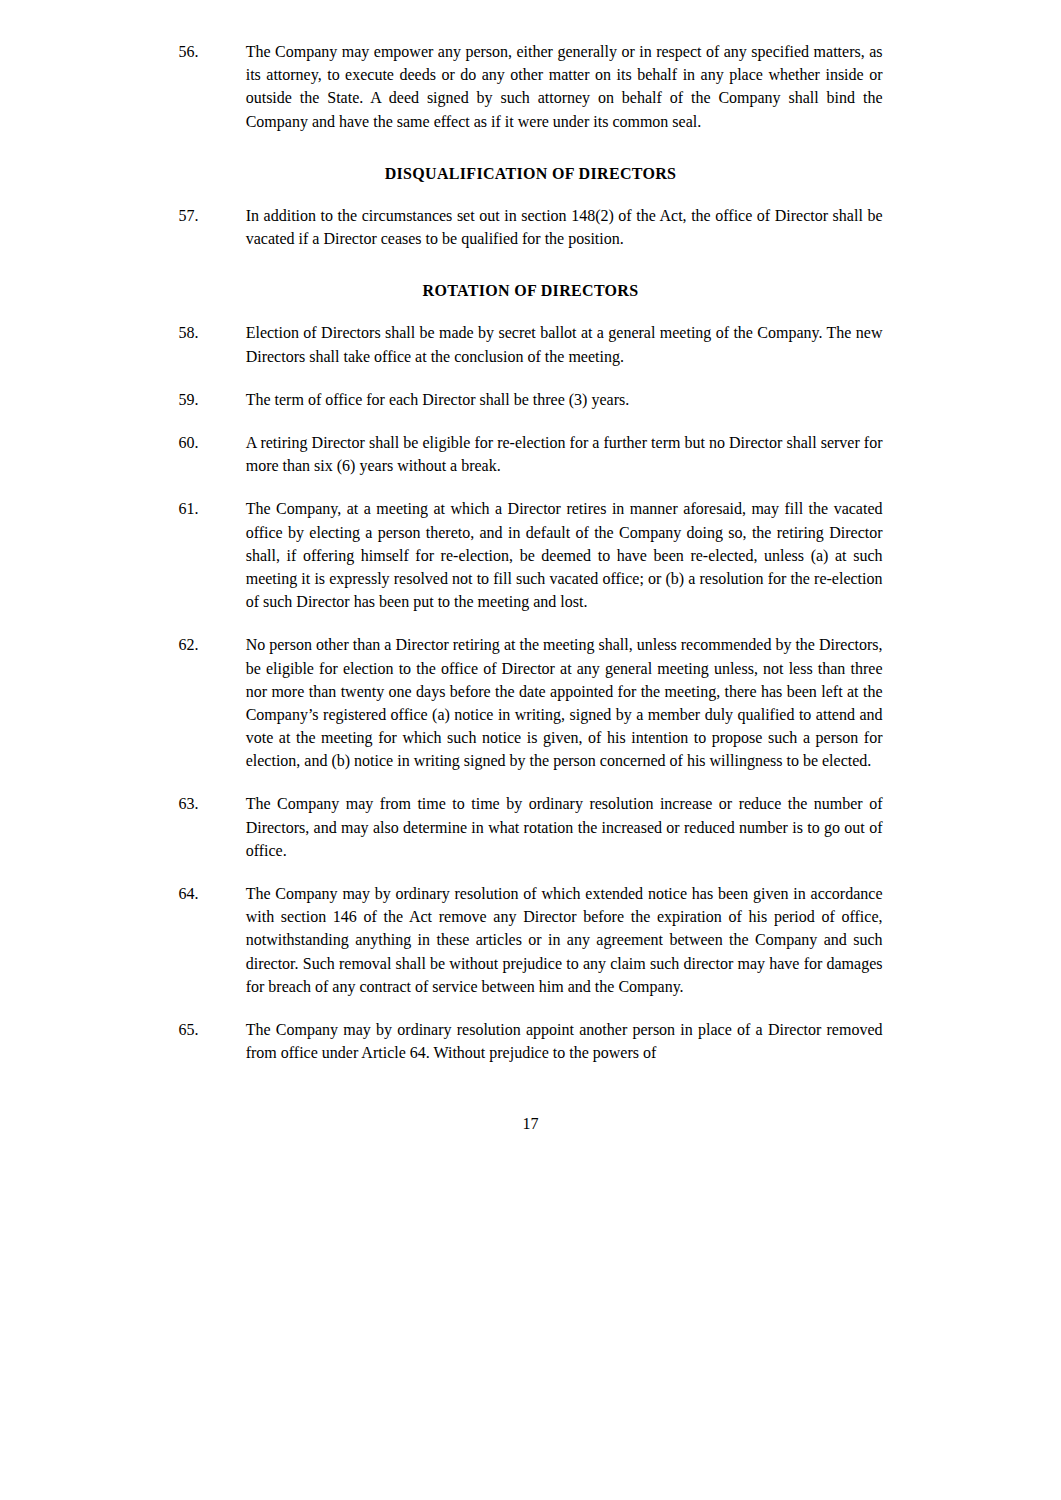The Company may empower any person, either generally or in respect of any specified matters, as its attorney, to execute deeds or do any other matter on its behalf in any place whether inside or outside the State. A deed signed by such attorney on behalf of the Company shall bind the Company and have the same effect as if it were under its common seal.
Disqualification of Directors
In addition to the circumstances set out in section 148(2) of the Act, the office of Director shall be vacated if a Director ceases to be qualified for the position.
Rotation of Directors
Election of Directors shall be made by secret ballot at a general meeting of the Company. The new Directors shall take office at the conclusion of the meeting.
The term of office for each Director shall be three (3) years.
A retiring Director shall be eligible for re-election for a further term but no Director shall server for more than six (6) years without a break.
The Company, at a meeting at which a Director retires in manner aforesaid, may fill the vacated office by electing a person thereto, and in default of the Company doing so, the retiring Director shall, if offering himself for re-election, be deemed to have been re-elected, unless (a) at such meeting it is expressly resolved not to fill such vacated office; or (b) a resolution for the re-election of such Director has been put to the meeting and lost.
No person other than a Director retiring at the meeting shall, unless recommended by the Directors, be eligible for election to the office of Director at any general meeting unless, not less than three nor more than twenty one days before the date appointed for the meeting, there has been left at the Company’s registered office (a) notice in writing, signed by a member duly qualified to attend and vote at the meeting for which such notice is given, of his intention to propose such a person for election, and (b) notice in writing signed by the person concerned of his willingness to be elected.
The Company may from time to time by ordinary resolution increase or reduce the number of Directors, and may also determine in what rotation the increased or reduced number is to go out of office.
The Company may by ordinary resolution of which extended notice has been given in accordance with section 146 of the Act remove any Director before the expiration of his period of office, notwithstanding anything in these articles or in any agreement between the Company and such director. Such removal shall be without prejudice to any claim such director may have for damages for breach of any contract of service between him and the Company.
The Company may by ordinary resolution appoint another person in place of a Director removed from office under Article 64. Without prejudice to the powers of
17